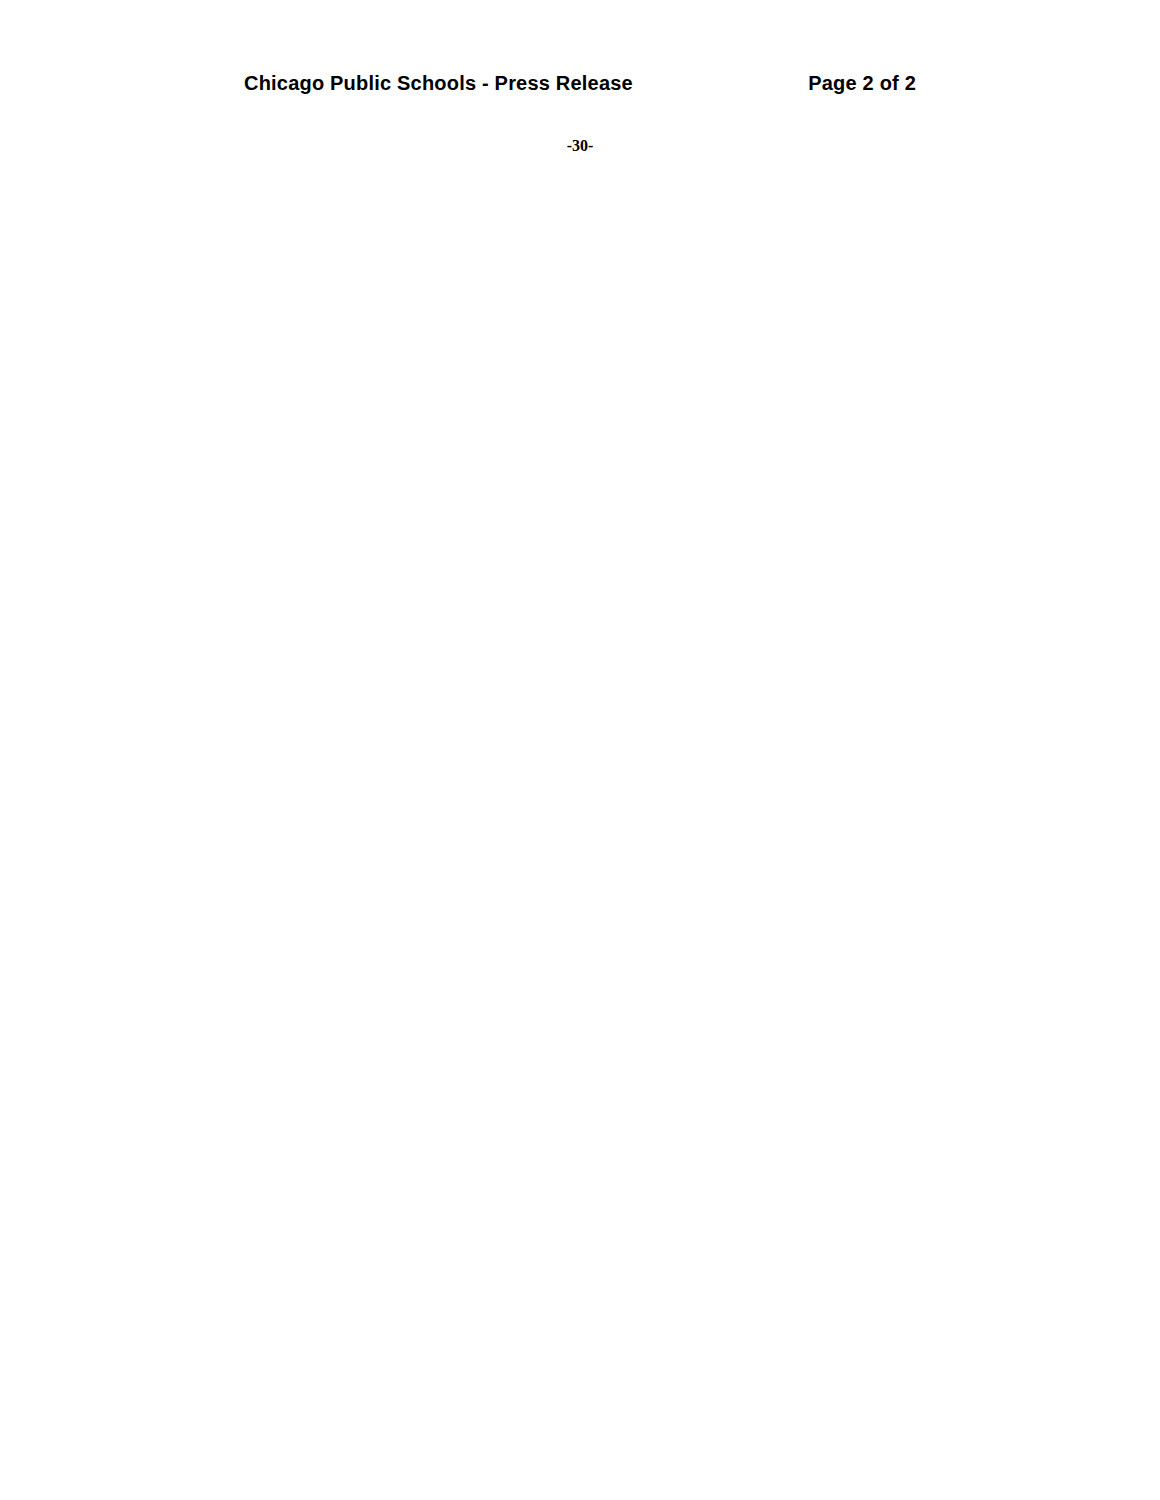Chicago Public Schools - Press Release Page 2 of 2
-30-